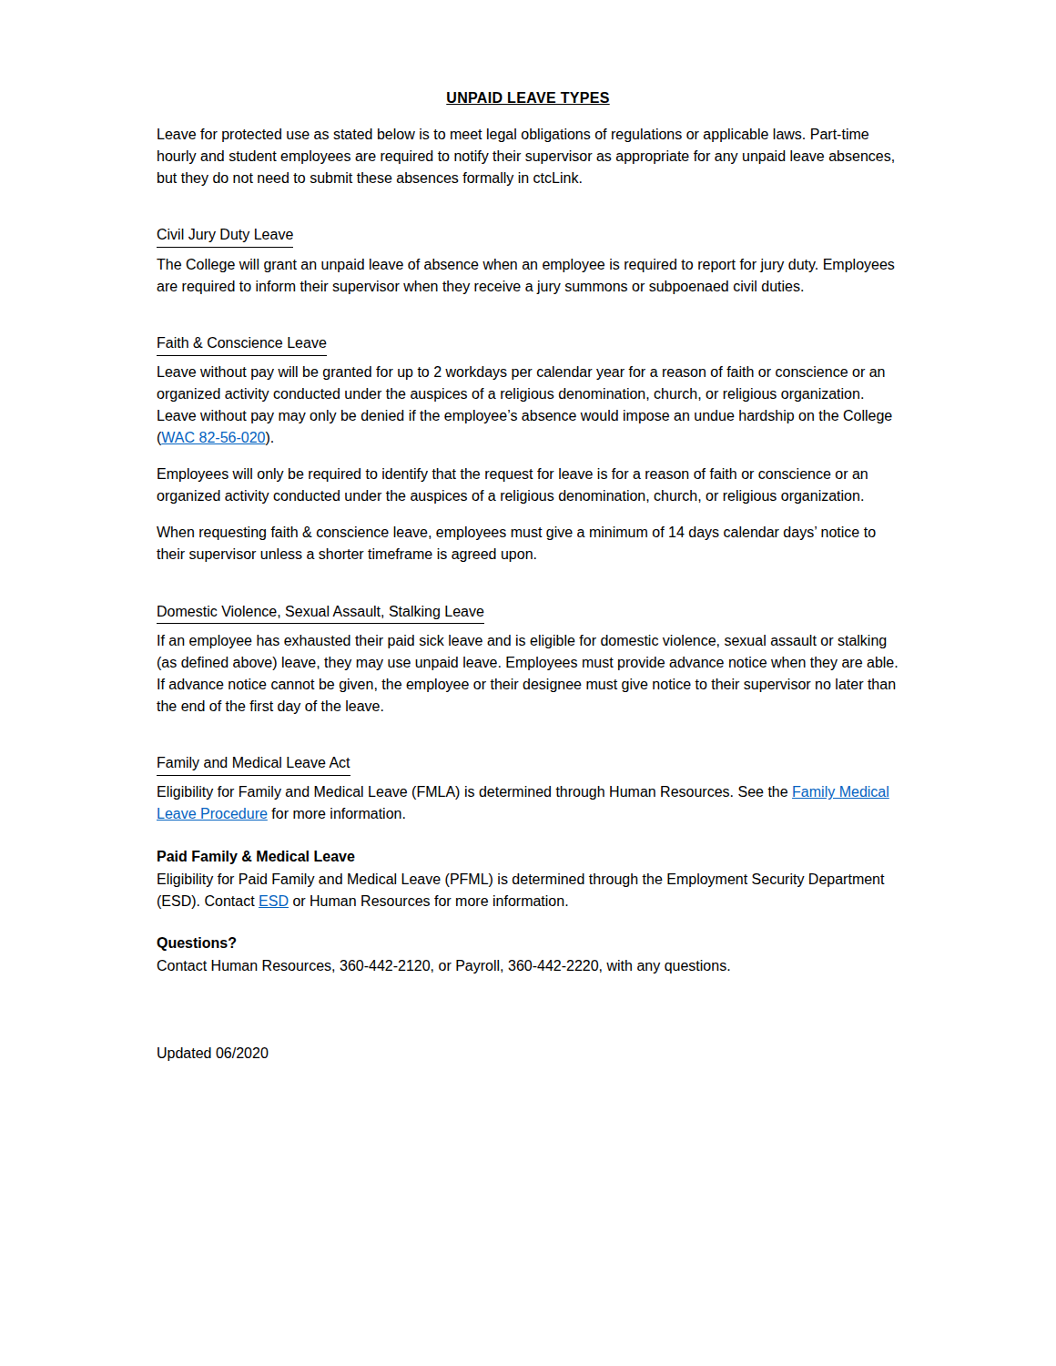UNPAID LEAVE TYPES
Leave for protected use as stated below is to meet legal obligations of regulations or applicable laws. Part-time hourly and student employees are required to notify their supervisor as appropriate for any unpaid leave absences, but they do not need to submit these absences formally in ctcLink.
Civil Jury Duty Leave
The College will grant an unpaid leave of absence when an employee is required to report for jury duty. Employees are required to inform their supervisor when they receive a jury summons or subpoenaed civil duties.
Faith & Conscience Leave
Leave without pay will be granted for up to 2 workdays per calendar year for a reason of faith or conscience or an organized activity conducted under the auspices of a religious denomination, church, or religious organization. Leave without pay may only be denied if the employee’s absence would impose an undue hardship on the College (WAC 82-56-020).
Employees will only be required to identify that the request for leave is for a reason of faith or conscience or an organized activity conducted under the auspices of a religious denomination, church, or religious organization.
When requesting faith & conscience leave, employees must give a minimum of 14 days calendar days’ notice to their supervisor unless a shorter timeframe is agreed upon.
Domestic Violence, Sexual Assault, Stalking Leave
If an employee has exhausted their paid sick leave and is eligible for domestic violence, sexual assault or stalking (as defined above) leave, they may use unpaid leave. Employees must provide advance notice when they are able. If advance notice cannot be given, the employee or their designee must give notice to their supervisor no later than the end of the first day of the leave.
Family and Medical Leave Act
Eligibility for Family and Medical Leave (FMLA) is determined through Human Resources. See the Family Medical Leave Procedure for more information.
Paid Family & Medical Leave
Eligibility for Paid Family and Medical Leave (PFML) is determined through the Employment Security Department (ESD). Contact ESD or Human Resources for more information.
Questions?
Contact Human Resources, 360-442-2120, or Payroll, 360-442-2220, with any questions.
Updated 06/2020